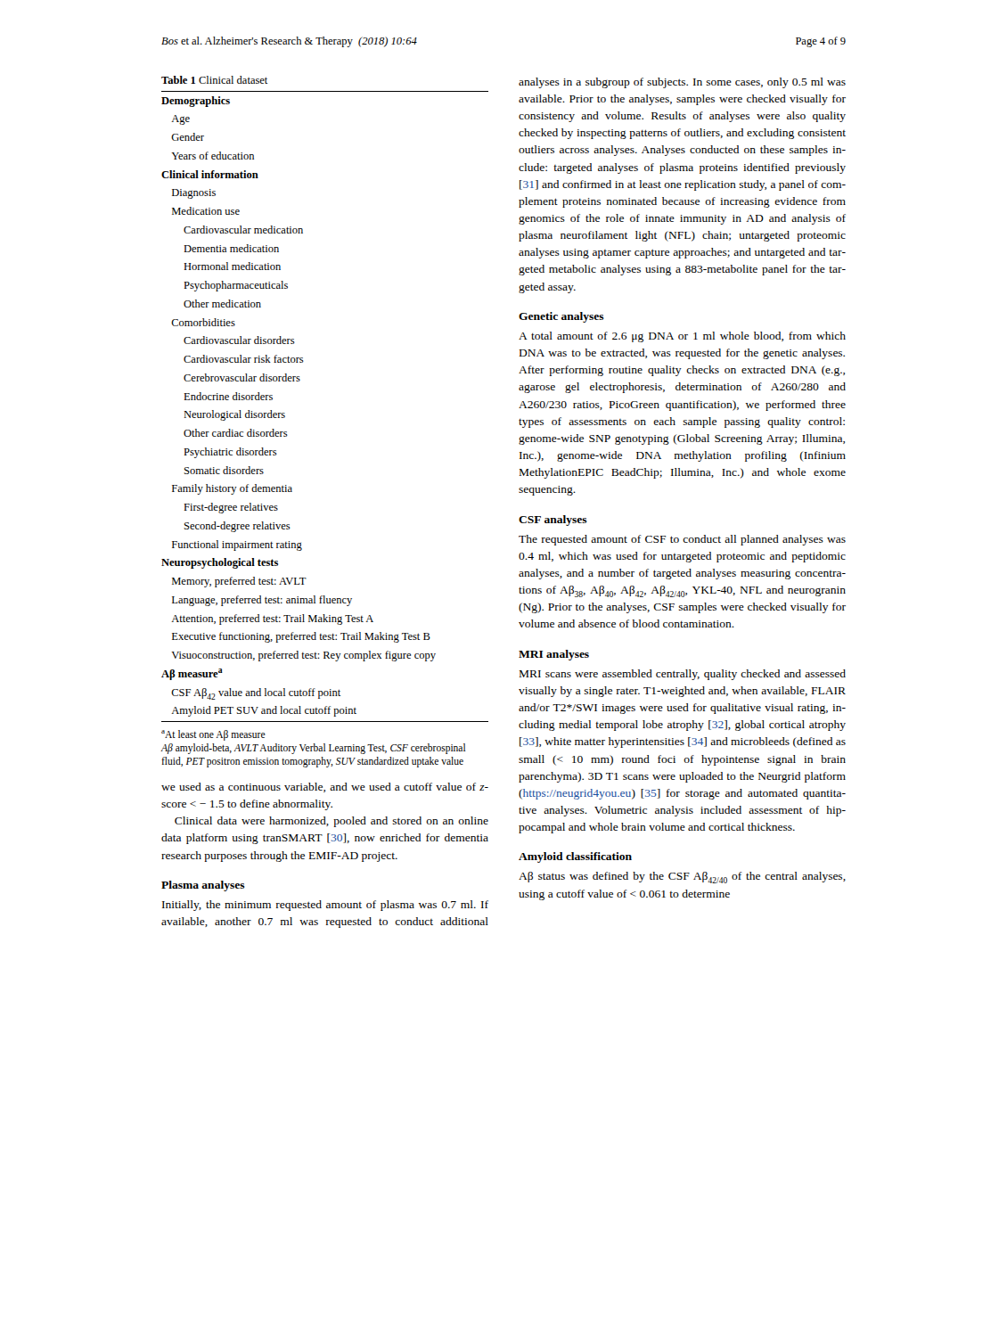Bos et al. Alzheimer's Research & Therapy (2018) 10:64
Page 4 of 9
Table 1 Clinical dataset
| Demographics |
| Age |
| Gender |
| Years of education |
| Clinical information |
| Diagnosis |
| Medication use |
| Cardiovascular medication |
| Dementia medication |
| Hormonal medication |
| Psychopharmaceuticals |
| Other medication |
| Comorbidities |
| Cardiovascular disorders |
| Cardiovascular risk factors |
| Cerebrovascular disorders |
| Endocrine disorders |
| Neurological disorders |
| Other cardiac disorders |
| Psychiatric disorders |
| Somatic disorders |
| Family history of dementia |
| First-degree relatives |
| Second-degree relatives |
| Functional impairment rating |
| Neuropsychological tests |
| Memory, preferred test: AVLT |
| Language, preferred test: animal fluency |
| Attention, preferred test: Trail Making Test A |
| Executive functioning, preferred test: Trail Making Test B |
| Visuoconstruction, preferred test: Rey complex figure copy |
| Aβ measure a |
| CSF Aβ 42 value and local cutoff point |
| Amyloid PET SUV and local cutoff point |
a At least one Aβ measure
Aβ amyloid-beta, AVLT Auditory Verbal Learning Test, CSF cerebrospinal fluid, PET positron emission tomography, SUV standardized uptake value
we used as a continuous variable, and we used a cutoff value of z-score < − 1.5 to define abnormality.
Clinical data were harmonized, pooled and stored on an online data platform using tranSMART [30], now enriched for dementia research purposes through the EMIF-AD project.
Plasma analyses
Initially, the minimum requested amount of plasma was 0.7 ml. If available, another 0.7 ml was requested to conduct additional analyses in a subgroup of subjects. In some cases, only 0.5 ml was available. Prior to the analyses, samples were checked visually for consistency and volume. Results of analyses were also quality checked by inspecting patterns of outliers, and excluding consistent outliers across analyses. Analyses conducted on these samples include: targeted analyses of plasma proteins identified previously [31] and confirmed in at least one replication study, a panel of complement proteins nominated because of increasing evidence from genomics of the role of innate immunity in AD and analysis of plasma neurofilament light (NFL) chain; untargeted proteomic analyses using aptamer capture approaches; and untargeted and targeted metabolic analyses using a 883-metabolite panel for the targeted assay.
Genetic analyses
A total amount of 2.6 μg DNA or 1 ml whole blood, from which DNA was to be extracted, was requested for the genetic analyses. After performing routine quality checks on extracted DNA (e.g., agarose gel electrophoresis, determination of A260/280 and A260/230 ratios, PicoGreen quantification), we performed three types of assessments on each sample passing quality control: genome-wide SNP genotyping (Global Screening Array; Illumina, Inc.), genome-wide DNA methylation profiling (Infinium MethylationEPIC BeadChip; Illumina, Inc.) and whole exome sequencing.
CSF analyses
The requested amount of CSF to conduct all planned analyses was 0.4 ml, which was used for untargeted proteomic and peptidomic analyses, and a number of targeted analyses measuring concentrations of Aβ38, Aβ40, Aβ42, Aβ42/40, YKL-40, NFL and neurogranin (Ng). Prior to the analyses, CSF samples were checked visually for volume and absence of blood contamination.
MRI analyses
MRI scans were assembled centrally, quality checked and assessed visually by a single rater. T1-weighted and, when available, FLAIR and/or T2*/SWI images were used for qualitative visual rating, including medial temporal lobe atrophy [32], global cortical atrophy [33], white matter hyperintensities [34] and microbleeds (defined as small (< 10 mm) round foci of hypointense signal in brain parenchyma). 3D T1 scans were uploaded to the Neurgrid platform (https://neugrid4you.eu) [35] for storage and automated quantitative analyses. Volumetric analysis included assessment of hippocampal and whole brain volume and cortical thickness.
Amyloid classification
Aβ status was defined by the CSF Aβ42/40 of the central analyses, using a cutoff value of < 0.061 to determine